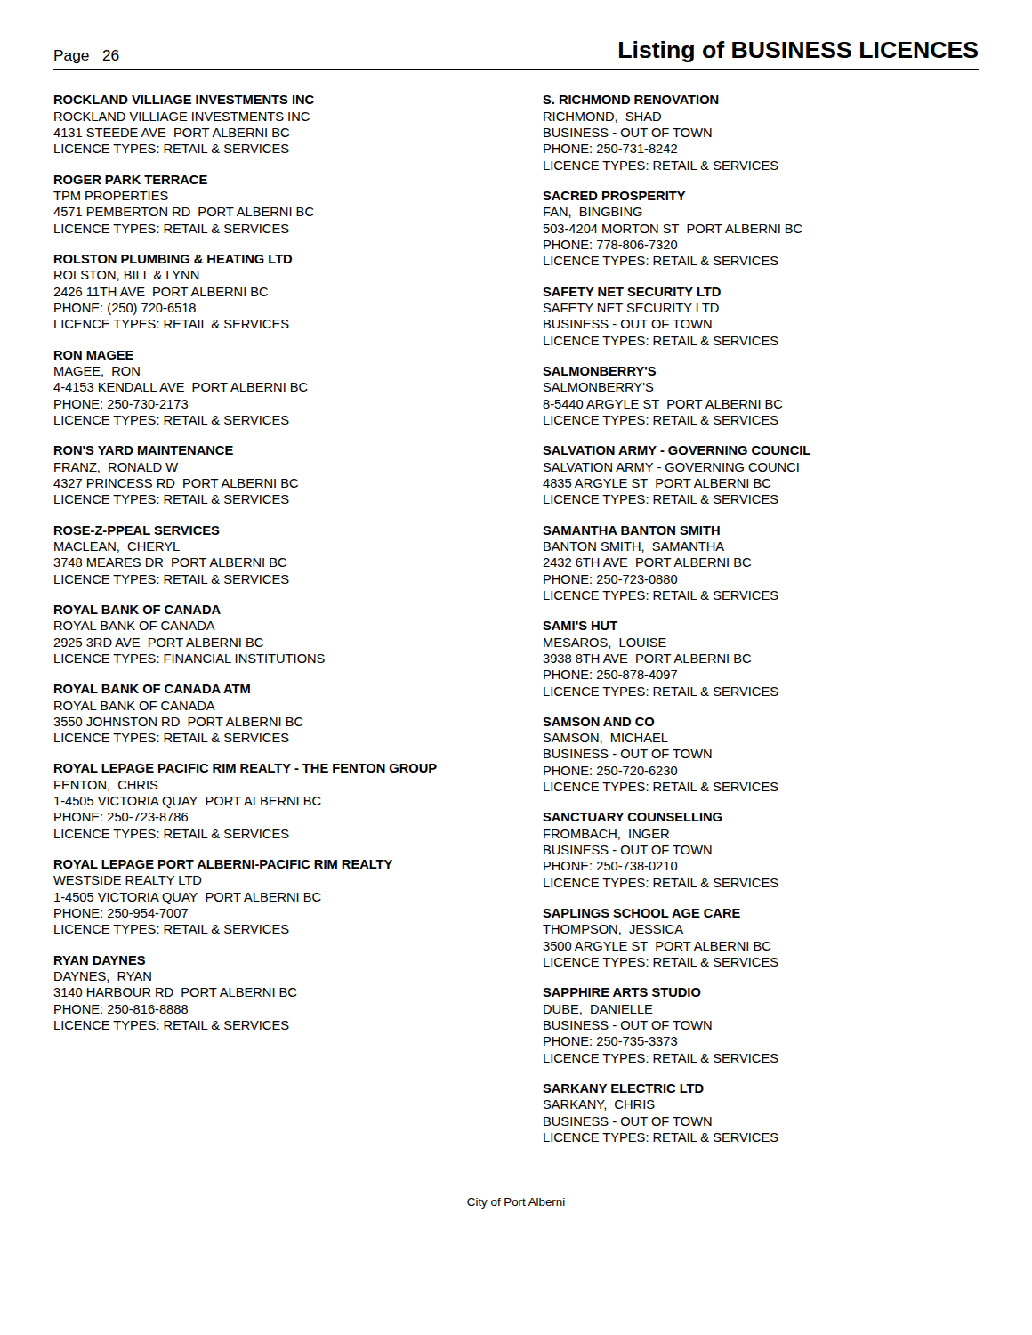Page 26
Listing of BUSINESS LICENCES
ROCKLAND VILLIAGE INVESTMENTS INC
ROCKLAND VILLIAGE INVESTMENTS INC
4131 STEEDE AVE PORT ALBERNI BC
LICENCE TYPES: RETAIL & SERVICES
ROGER PARK TERRACE
TPM PROPERTIES
4571 PEMBERTON RD PORT ALBERNI BC
LICENCE TYPES: RETAIL & SERVICES
ROLSTON PLUMBING & HEATING LTD
ROLSTON, BILL & LYNN
2426 11TH AVE PORT ALBERNI BC
PHONE: (250) 720-6518
LICENCE TYPES: RETAIL & SERVICES
RON MAGEE
MAGEE, RON
4-4153 KENDALL AVE PORT ALBERNI BC
PHONE: 250-730-2173
LICENCE TYPES: RETAIL & SERVICES
RON'S YARD MAINTENANCE
FRANZ, RONALD W
4327 PRINCESS RD PORT ALBERNI BC
LICENCE TYPES: RETAIL & SERVICES
ROSE-Z-PPEAL SERVICES
MACLEAN, CHERYL
3748 MEARES DR PORT ALBERNI BC
LICENCE TYPES: RETAIL & SERVICES
ROYAL BANK OF CANADA
ROYAL BANK OF CANADA
2925 3RD AVE PORT ALBERNI BC
LICENCE TYPES: FINANCIAL INSTITUTIONS
ROYAL BANK OF CANADA ATM
ROYAL BANK OF CANADA
3550 JOHNSTON RD PORT ALBERNI BC
LICENCE TYPES: RETAIL & SERVICES
ROYAL LEPAGE PACIFIC RIM REALTY - THE FENTON GROUP
FENTON, CHRIS
1-4505 VICTORIA QUAY PORT ALBERNI BC
PHONE: 250-723-8786
LICENCE TYPES: RETAIL & SERVICES
ROYAL LEPAGE PORT ALBERNI-PACIFIC RIM REALTY
WESTSIDE REALTY LTD
1-4505 VICTORIA QUAY PORT ALBERNI BC
PHONE: 250-954-7007
LICENCE TYPES: RETAIL & SERVICES
RYAN DAYNES
DAYNES, RYAN
3140 HARBOUR RD PORT ALBERNI BC
PHONE: 250-816-8888
LICENCE TYPES: RETAIL & SERVICES
S. RICHMOND RENOVATION
RICHMOND, SHAD
BUSINESS - OUT OF TOWN
PHONE: 250-731-8242
LICENCE TYPES: RETAIL & SERVICES
SACRED PROSPERITY
FAN, BINGBING
503-4204 MORTON ST PORT ALBERNI BC
PHONE: 778-806-7320
LICENCE TYPES: RETAIL & SERVICES
SAFETY NET SECURITY LTD
SAFETY NET SECURITY LTD
BUSINESS - OUT OF TOWN
LICENCE TYPES: RETAIL & SERVICES
SALMONBERRY'S
SALMONBERRY'S
8-5440 ARGYLE ST PORT ALBERNI BC
LICENCE TYPES: RETAIL & SERVICES
SALVATION ARMY - GOVERNING COUNCIL
SALVATION ARMY - GOVERNING COUNCI
4835 ARGYLE ST PORT ALBERNI BC
LICENCE TYPES: RETAIL & SERVICES
SAMANTHA BANTON SMITH
BANTON SMITH, SAMANTHA
2432 6TH AVE PORT ALBERNI BC
PHONE: 250-723-0880
LICENCE TYPES: RETAIL & SERVICES
SAMI'S HUT
MESAROS, LOUISE
3938 8TH AVE PORT ALBERNI BC
PHONE: 250-878-4097
LICENCE TYPES: RETAIL & SERVICES
SAMSON AND CO
SAMSON, MICHAEL
BUSINESS - OUT OF TOWN
PHONE: 250-720-6230
LICENCE TYPES: RETAIL & SERVICES
SANCTUARY COUNSELLING
FROMBACH, INGER
BUSINESS - OUT OF TOWN
PHONE: 250-738-0210
LICENCE TYPES: RETAIL & SERVICES
SAPLINGS SCHOOL AGE CARE
THOMPSON, JESSICA
3500 ARGYLE ST PORT ALBERNI BC
LICENCE TYPES: RETAIL & SERVICES
SAPPHIRE ARTS STUDIO
DUBE, DANIELLE
BUSINESS - OUT OF TOWN
PHONE: 250-735-3373
LICENCE TYPES: RETAIL & SERVICES
SARKANY ELECTRIC LTD
SARKANY, CHRIS
BUSINESS - OUT OF TOWN
LICENCE TYPES: RETAIL & SERVICES
City of Port Alberni